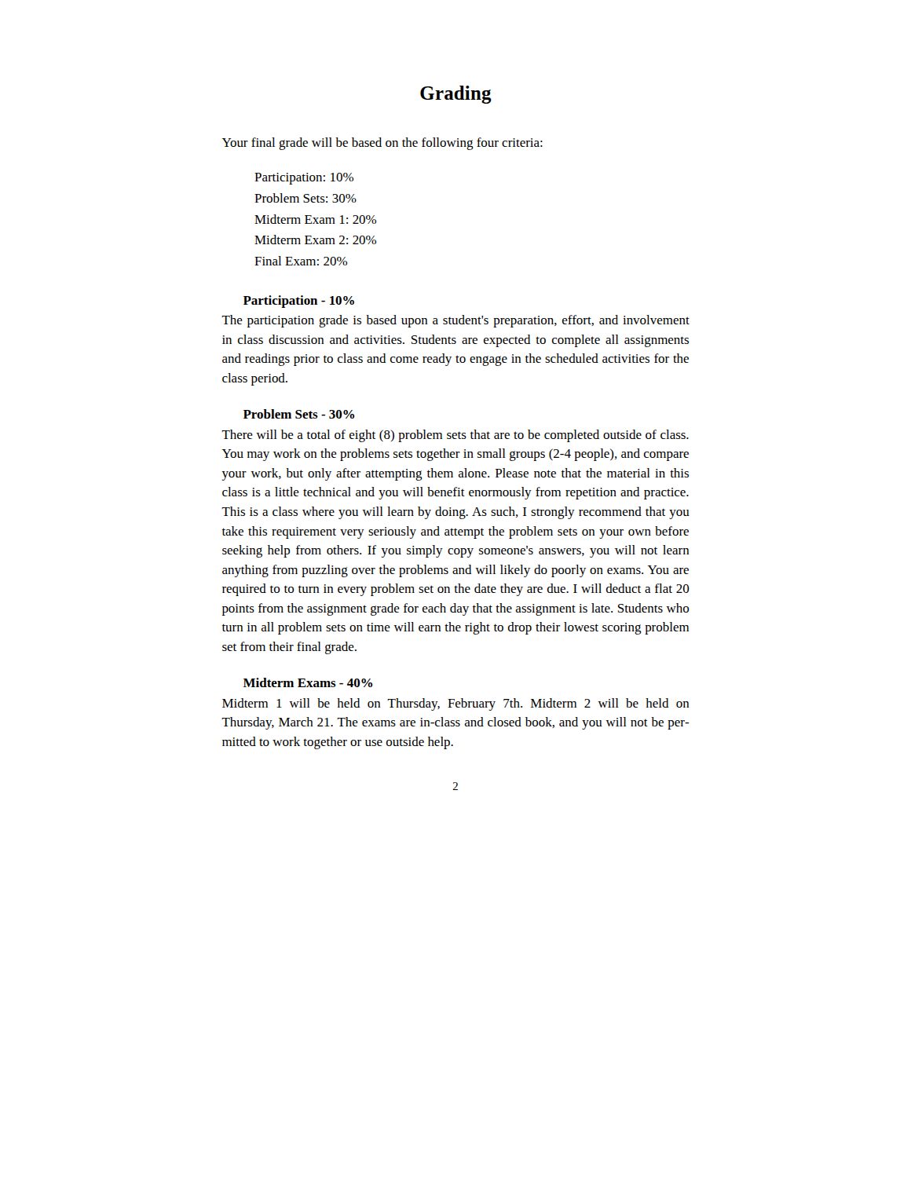Grading
Your final grade will be based on the following four criteria:
Participation: 10%
Problem Sets: 30%
Midterm Exam 1: 20%
Midterm Exam 2: 20%
Final Exam: 20%
Participation - 10%
The participation grade is based upon a student's preparation, effort, and involvement in class discussion and activities. Students are expected to complete all assignments and readings prior to class and come ready to engage in the scheduled activities for the class period.
Problem Sets - 30%
There will be a total of eight (8) problem sets that are to be completed outside of class. You may work on the problems sets together in small groups (2-4 people), and compare your work, but only after attempting them alone. Please note that the material in this class is a little technical and you will benefit enormously from repetition and practice. This is a class where you will learn by doing. As such, I strongly recommend that you take this requirement very seriously and attempt the problem sets on your own before seeking help from others. If you simply copy someone's answers, you will not learn anything from puzzling over the problems and will likely do poorly on exams. You are required to to turn in every problem set on the date they are due. I will deduct a flat 20 points from the assignment grade for each day that the assignment is late. Students who turn in all problem sets on time will earn the right to drop their lowest scoring problem set from their final grade.
Midterm Exams - 40%
Midterm 1 will be held on Thursday, February 7th. Midterm 2 will be held on Thursday, March 21. The exams are in-class and closed book, and you will not be permitted to work together or use outside help.
2